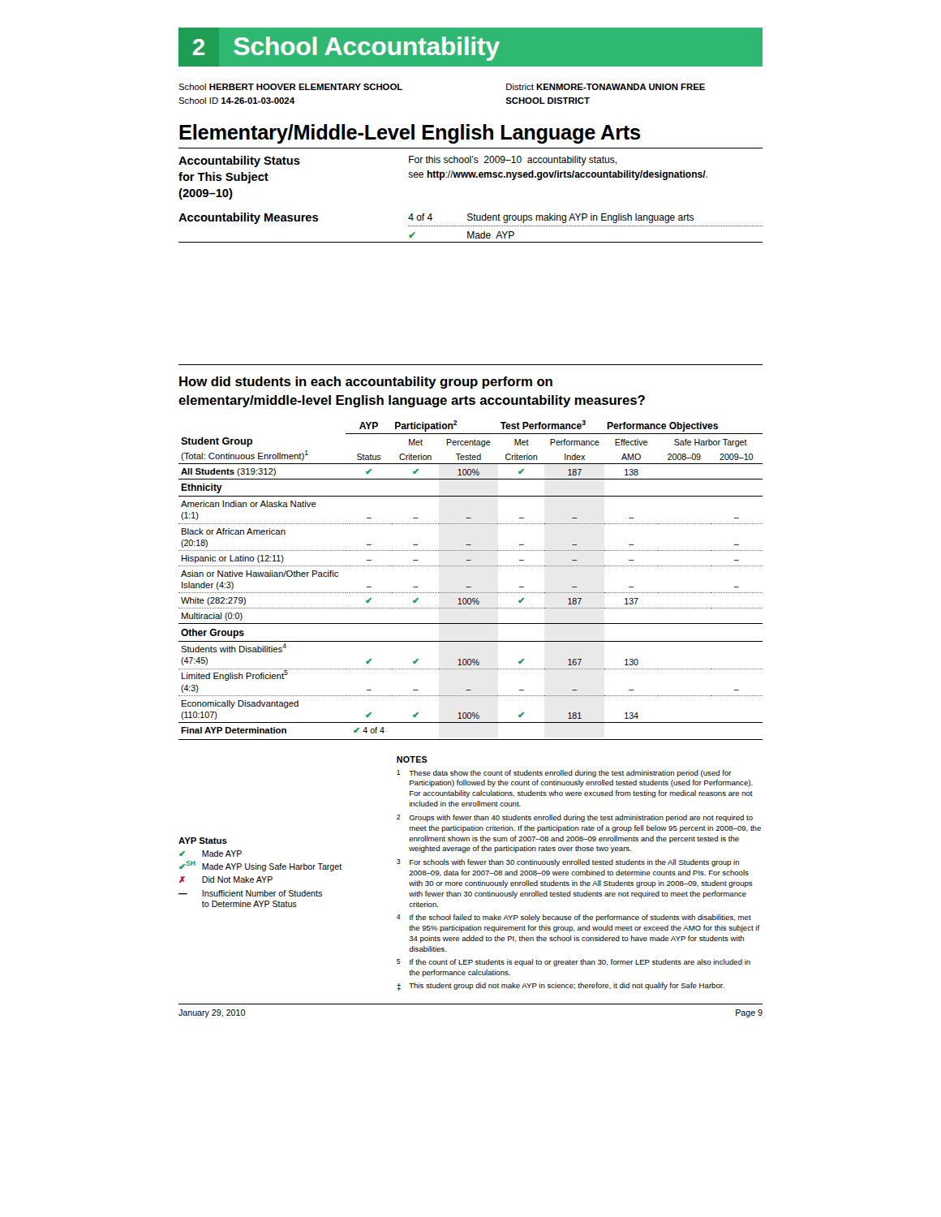2
School Accountability
School HERBERT HOOVER ELEMENTARY SCHOOL
School ID 14-26-01-03-0024
District KENMORE-TONAWANDA UNION FREE
SCHOOL DISTRICT
Elementary/Middle-Level English Language Arts
Accountability Status
for This Subject
(2009–10)
For this school’s 2009–10 accountability status,
see http://www.emsc.nysed.gov/irts/accountability/designations/.
Accountability Measures
4 of 4
Student groups making AYP in English language arts
✔
Made AYP
How did students in each accountability group perform on
elementary/middle-level English language arts accountability measures?
| | AYP | Participation 2 | Test Performance 3 | Performance Objectives |
| --- | --- | --- | --- | --- |
| Student Group | | Met | Percentage | Met | Performance | Effective | Safe Harbor Target |
| (Total: Continuous Enrollment) 1 | Status | Criterion | Tested | Criterion | Index | AMO | 2008–09 | 2009–10 |
| All Students (319:312) | ✔ | ✔ | 100% | ✔ | 187 | 138 | | |
| Ethnicity | | | | | | | | |
| American Indian or Alaska Native (1:1) | – | – | – | – | – | – | | – |
| Black or African American (20:18) | – | – | – | – | – | – | | – |
| Hispanic or Latino (12:11) | – | – | – | – | – | – | | – |
| Asian or Native Hawaiian/Other Pacific Islander (4:3) | – | – | – | – | – | – | | – |
| White (282:279) | ✔ | ✔ | 100% | ✔ | 187 | 137 | | |
| Multiracial (0:0) | | | | | | | | |
| Other Groups | | | | | | | | |
| Students with Disabilities 4 (47:45) | ✔ | ✔ | 100% | ✔ | 167 | 130 | | |
| Limited English Proficient 5 (4:3) | – | – | – | – | – | – | | – |
| Economically Disadvantaged (110:107) | ✔ | ✔ | 100% | ✔ | 181 | 134 | | |
| Final AYP Determination | ✔ 4 of 4 | | | | | | | |
AYP Status
✔
Made AYP
✔SH
Made AYP Using Safe Harbor Target
✗
Did Not Make AYP
—
Insufficient Number of Students
to Determine AYP Status
NOTES
1 These data show the count of students enrolled during the test administration period (used for Participation) followed by the count of continuously enrolled tested students (used for Performance). For accountability calculations, students who were excused from testing for medical reasons are not included in the enrollment count.
2 Groups with fewer than 40 students enrolled during the test administration period are not required to meet the participation criterion. If the participation rate of a group fell below 95 percent in 2008–09, the enrollment shown is the sum of 2007–08 and 2008–09 enrollments and the percent tested is the weighted average of the participation rates over those two years.
3 For schools with fewer than 30 continuously enrolled tested students in the All Students group in 2008–09, data for 2007–08 and 2008–09 were combined to determine counts and PIs. For schools with 30 or more continuously enrolled students in the All Students group in 2008–09, student groups with fewer than 30 continuously enrolled tested students are not required to meet the performance criterion.
4 If the school failed to make AYP solely because of the performance of students with disabilities, met the 95% participation requirement for this group, and would meet or exceed the AMO for this subject if 34 points were added to the PI, then the school is considered to have made AYP for students with disabilities.
5 If the count of LEP students is equal to or greater than 30, former LEP students are also included in the performance calculations.
‡This student group did not make AYP in science; therefore, it did not qualify for Safe Harbor.
January 29, 2010
Page 9